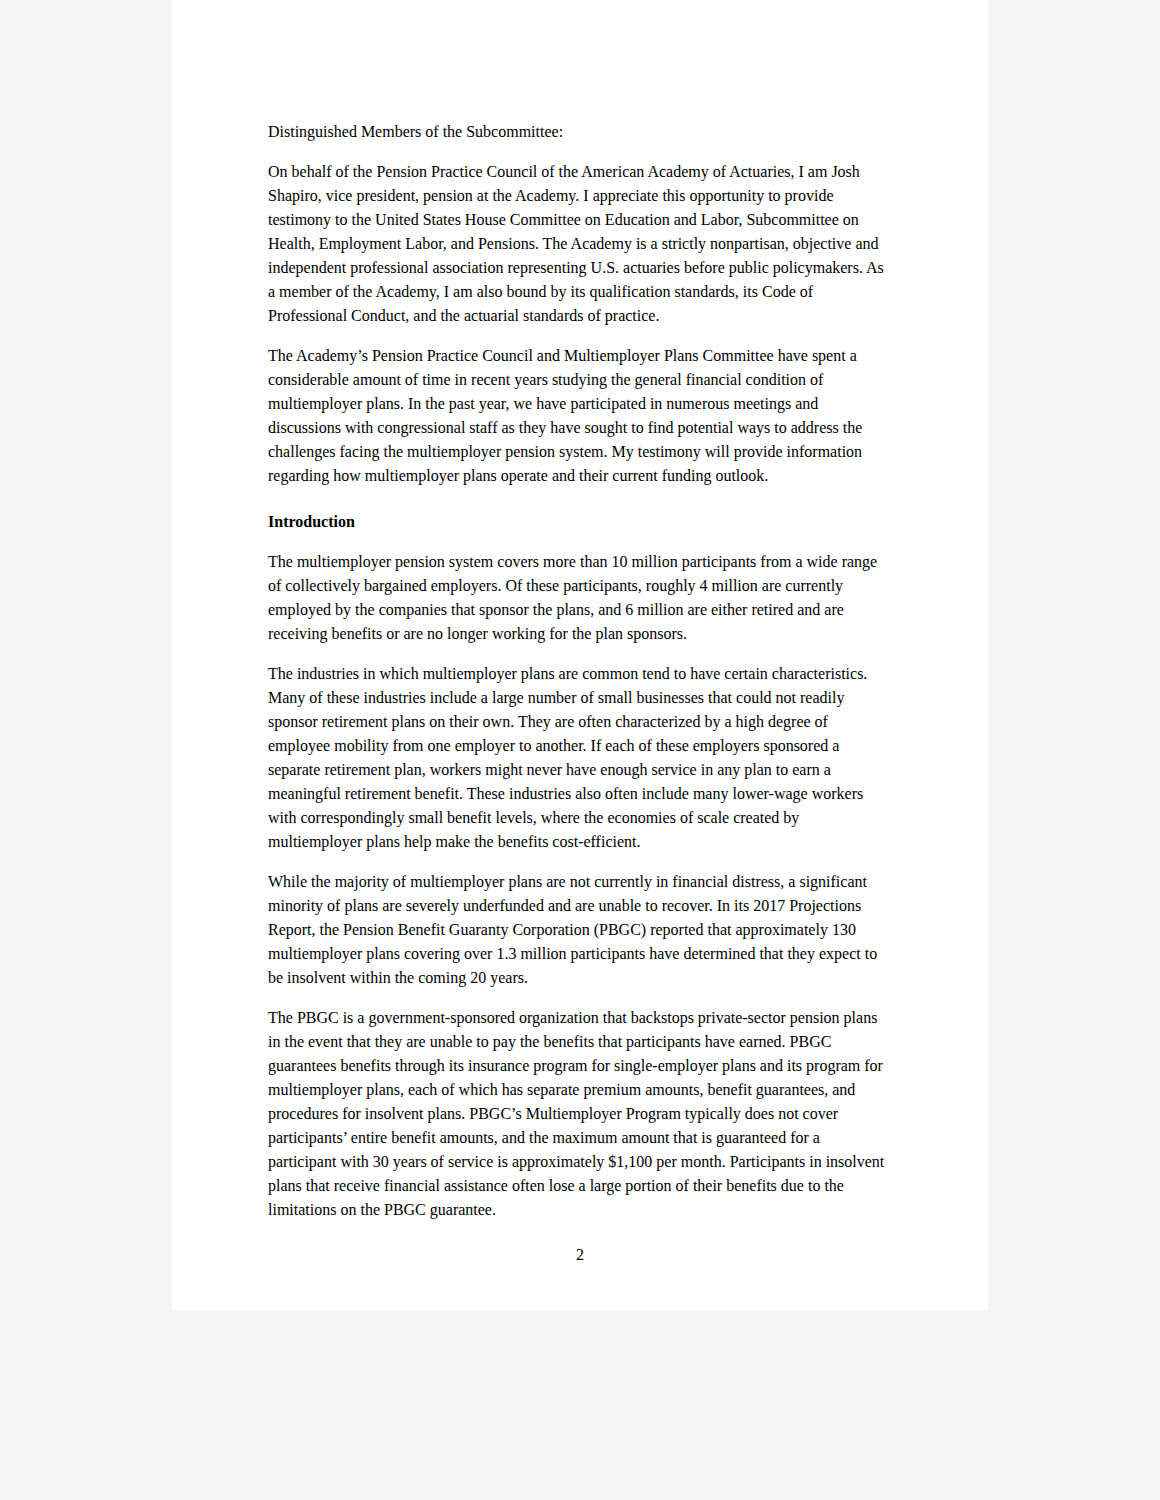Distinguished Members of the Subcommittee:
On behalf of the Pension Practice Council of the American Academy of Actuaries, I am Josh Shapiro, vice president, pension at the Academy. I appreciate this opportunity to provide testimony to the United States House Committee on Education and Labor, Subcommittee on Health, Employment Labor, and Pensions. The Academy is a strictly nonpartisan, objective and independent professional association representing U.S. actuaries before public policymakers. As a member of the Academy, I am also bound by its qualification standards, its Code of Professional Conduct, and the actuarial standards of practice.
The Academy’s Pension Practice Council and Multiemployer Plans Committee have spent a considerable amount of time in recent years studying the general financial condition of multiemployer plans. In the past year, we have participated in numerous meetings and discussions with congressional staff as they have sought to find potential ways to address the challenges facing the multiemployer pension system. My testimony will provide information regarding how multiemployer plans operate and their current funding outlook.
Introduction
The multiemployer pension system covers more than 10 million participants from a wide range of collectively bargained employers. Of these participants, roughly 4 million are currently employed by the companies that sponsor the plans, and 6 million are either retired and are receiving benefits or are no longer working for the plan sponsors.
The industries in which multiemployer plans are common tend to have certain characteristics. Many of these industries include a large number of small businesses that could not readily sponsor retirement plans on their own. They are often characterized by a high degree of employee mobility from one employer to another. If each of these employers sponsored a separate retirement plan, workers might never have enough service in any plan to earn a meaningful retirement benefit. These industries also often include many lower-wage workers with correspondingly small benefit levels, where the economies of scale created by multiemployer plans help make the benefits cost-efficient.
While the majority of multiemployer plans are not currently in financial distress, a significant minority of plans are severely underfunded and are unable to recover. In its 2017 Projections Report, the Pension Benefit Guaranty Corporation (PBGC) reported that approximately 130 multiemployer plans covering over 1.3 million participants have determined that they expect to be insolvent within the coming 20 years.
The PBGC is a government-sponsored organization that backstops private-sector pension plans in the event that they are unable to pay the benefits that participants have earned. PBGC guarantees benefits through its insurance program for single-employer plans and its program for multiemployer plans, each of which has separate premium amounts, benefit guarantees, and procedures for insolvent plans. PBGC’s Multiemployer Program typically does not cover participants’ entire benefit amounts, and the maximum amount that is guaranteed for a participant with 30 years of service is approximately $1,100 per month. Participants in insolvent plans that receive financial assistance often lose a large portion of their benefits due to the limitations on the PBGC guarantee.
2